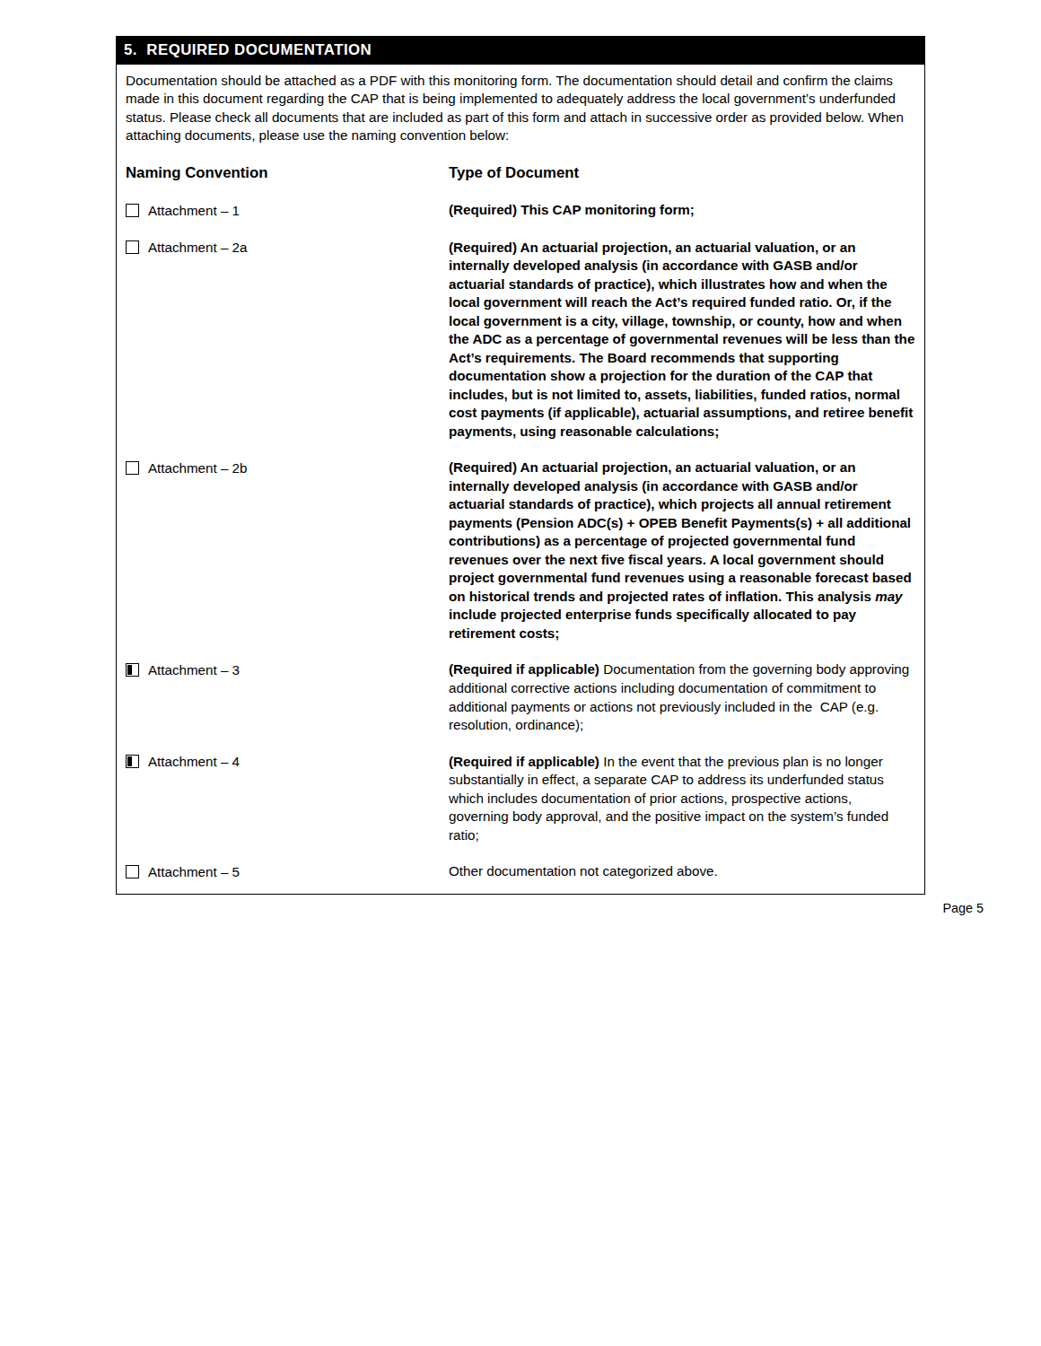5. REQUIRED DOCUMENTATION
Documentation should be attached as a PDF with this monitoring form. The documentation should detail and confirm the claims made in this document regarding the CAP that is being implemented to adequately address the local government’s underfunded status. Please check all documents that are included as part of this form and attach in successive order as provided below. When attaching documents, please use the naming convention below:
| Naming Convention | Type of Document |
| Attachment – 1 | (Required) This CAP monitoring form; |
| Attachment – 2a | (Required) An actuarial projection, an actuarial valuation, or an internally developed analysis (in accordance with GASB and/or actuarial standards of practice), which illustrates how and when the local government will reach the Act’s required funded ratio. Or, if the local government is a city, village, township, or county, how and when the ADC as a percentage of governmental revenues will be less than the Act’s requirements. The Board recommends that supporting documentation show a projection for the duration of the CAP that includes, but is not limited to, assets, liabilities, funded ratios, normal cost payments (if applicable), actuarial assumptions, and retiree benefit payments, using reasonable calculations; |
| Attachment – 2b | (Required) An actuarial projection, an actuarial valuation, or an internally developed analysis (in accordance with GASB and/or actuarial standards of practice), which projects all annual retirement payments (Pension ADC(s) + OPEB Benefit Payments(s) + all additional contributions) as a percentage of projected governmental fund revenues over the next five fiscal years. A local government should project governmental fund revenues using a reasonable forecast based on historical trends and projected rates of inflation. This analysis may include projected enterprise funds specifically allocated to pay retirement costs; |
| Attachment – 3 | (Required if applicable) Documentation from the governing body approving additional corrective actions including documentation of commitment to additional payments or actions not previously included in the CAP (e.g. resolution, ordinance); |
| Attachment – 4 | (Required if applicable) In the event that the previous plan is no longer substantially in effect, a separate CAP to address its underfunded status which includes documentation of prior actions, prospective actions, governing body approval, and the positive impact on the system’s funded ratio; |
| Attachment – 5 | Other documentation not categorized above. |
Page 5